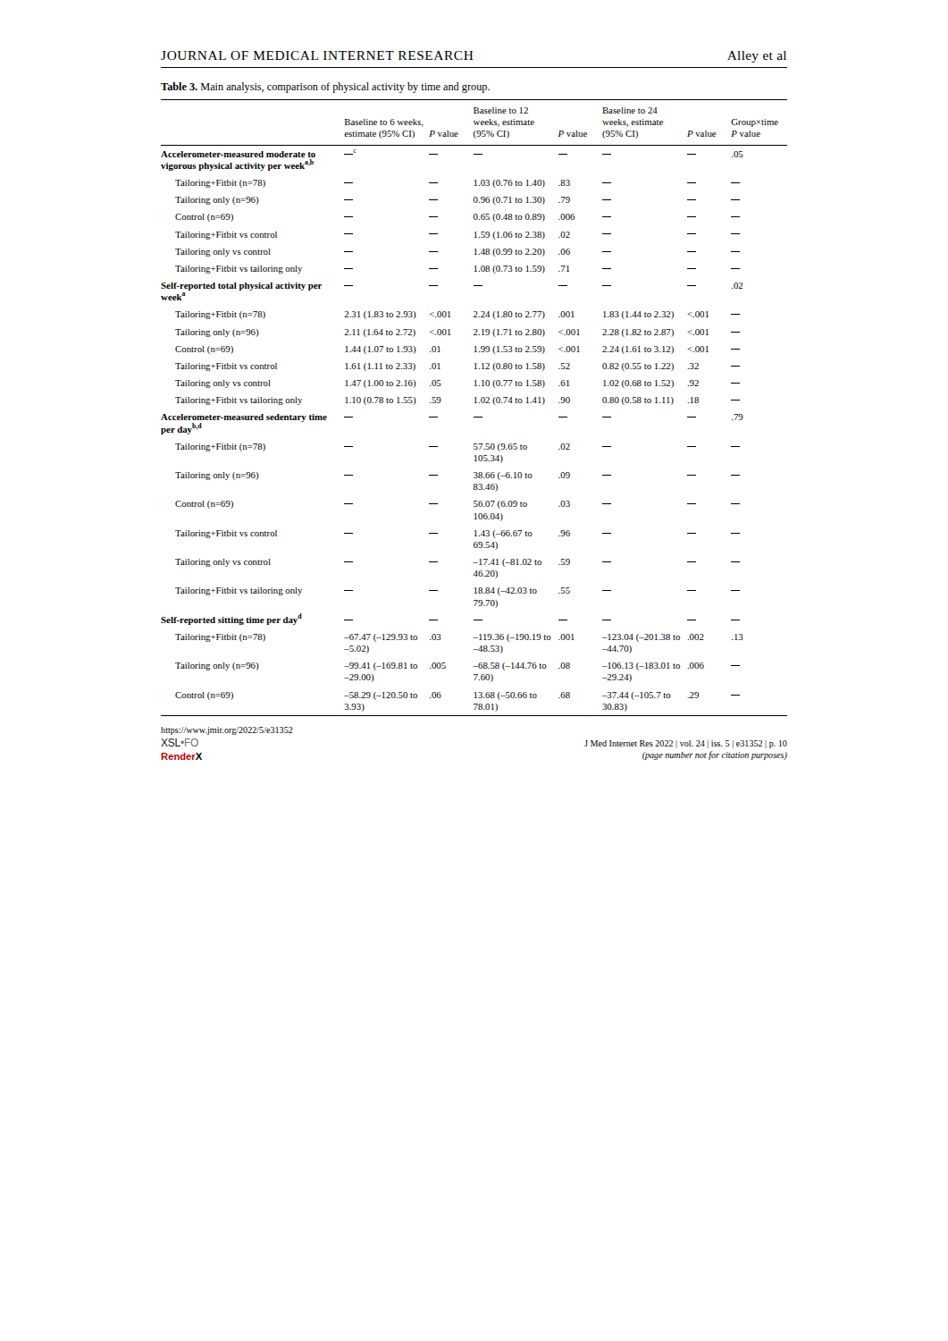Journal of Medical Internet Research Alley et al
Table 3. Main analysis, comparison of physical activity by time and group.
| | Baseline to 6 weeks, estimate (95% CI) | P value | Baseline to 12 weeks, estimate (95% CI) | P value | Baseline to 24 weeks, estimate (95% CI) | P value | Group×time P value |
| --- | --- | --- | --- | --- | --- | --- | --- |
| Accelerometer-measured moderate to vigorous physical activity per week a,b | c | | | | | | .05 |
| Tailoring+Fitbit (n=78) | | | 1.03 (0.76 to 1.40) | .83 | | | |
| Tailoring only (n=96) | | | 0.96 (0.71 to 1.30) | .79 | | | |
| Control (n=69) | | | 0.65 (0.48 to 0.89) | .006 | | | |
| Tailoring+Fitbit vs control | | | 1.59 (1.06 to 2.38) | .02 | | | |
| Tailoring only vs control | | | 1.48 (0.99 to 2.20) | .06 | | | |
| Tailoring+Fitbit vs tailoring only | | | 1.08 (0.73 to 1.59) | .71 | | | |
| Self-reported total physical activity per week a | | | | | | | .02 |
| Tailoring+Fitbit (n=78) | 2.31 (1.83 to 2.93) | <.001 | 2.24 (1.80 to 2.77) | .001 | 1.83 (1.44 to 2.32) | <.001 | |
| Tailoring only (n=96) | 2.11 (1.64 to 2.72) | <.001 | 2.19 (1.71 to 2.80) | <.001 | 2.28 (1.82 to 2.87) | <.001 | |
| Control (n=69) | 1.44 (1.07 to 1.93) | .01 | 1.99 (1.53 to 2.59) | <.001 | 2.24 (1.61 to 3.12) | <.001 | |
| Tailoring+Fitbit vs control | 1.61 (1.11 to 2.33) | .01 | 1.12 (0.80 to 1.58) | .52 | 0.82 (0.55 to 1.22) | .32 | |
| Tailoring only vs control | 1.47 (1.00 to 2.16) | .05 | 1.10 (0.77 to 1.58) | .61 | 1.02 (0.68 to 1.52) | .92 | |
| Tailoring+Fitbit vs tailoring only | 1.10 (0.78 to 1.55) | .59 | 1.02 (0.74 to 1.41) | .90 | 0.80 (0.58 to 1.11) | .18 | |
| Accelerometer-measured sedentary time per day b,d | | | | | | | .79 |
| Tailoring+Fitbit (n=78) | | | 57.50 (9.65 to 105.34) | .02 | | | |
| Tailoring only (n=96) | | | 38.66 (–6.10 to 83.46) | .09 | | | |
| Control (n=69) | | | 56.07 (6.09 to 106.04) | .03 | | | |
| Tailoring+Fitbit vs control | | | 1.43 (–66.67 to 69.54) | .96 | | | |
| Tailoring only vs control | | | –17.41 (–81.02 to 46.20) | .59 | | | |
| Tailoring+Fitbit vs tailoring only | | | 18.84 (–42.03 to 79.70) | .55 | | | |
| Self-reported sitting time per day d | | | | | | | |
| Tailoring+Fitbit (n=78) | –67.47 (–129.93 to –5.02) | .03 | –119.36 (–190.19 to –48.53) | .001 | –123.04 (–201.38 to –44.70) | .002 | .13 |
| Tailoring only (n=96) | –99.41 (–169.81 to –29.00) | .005 | –68.58 (–144.76 to 7.60) | .08 | –106.13 (–183.01 to –29.24) | .006 | |
| Control (n=69) | –58.29 (–120.50 to 3.93) | .06 | 13.68 (–50.66 to 78.01) | .68 | –37.44 (–105.7 to 30.83) | .29 | |
https://www.jmir.org/2022/5/e31352
XSL•FO
Render X
J Med Internet Res 2022 | vol. 24 | iss. 5 | e31352 | p. 10
(page number not for citation purposes)